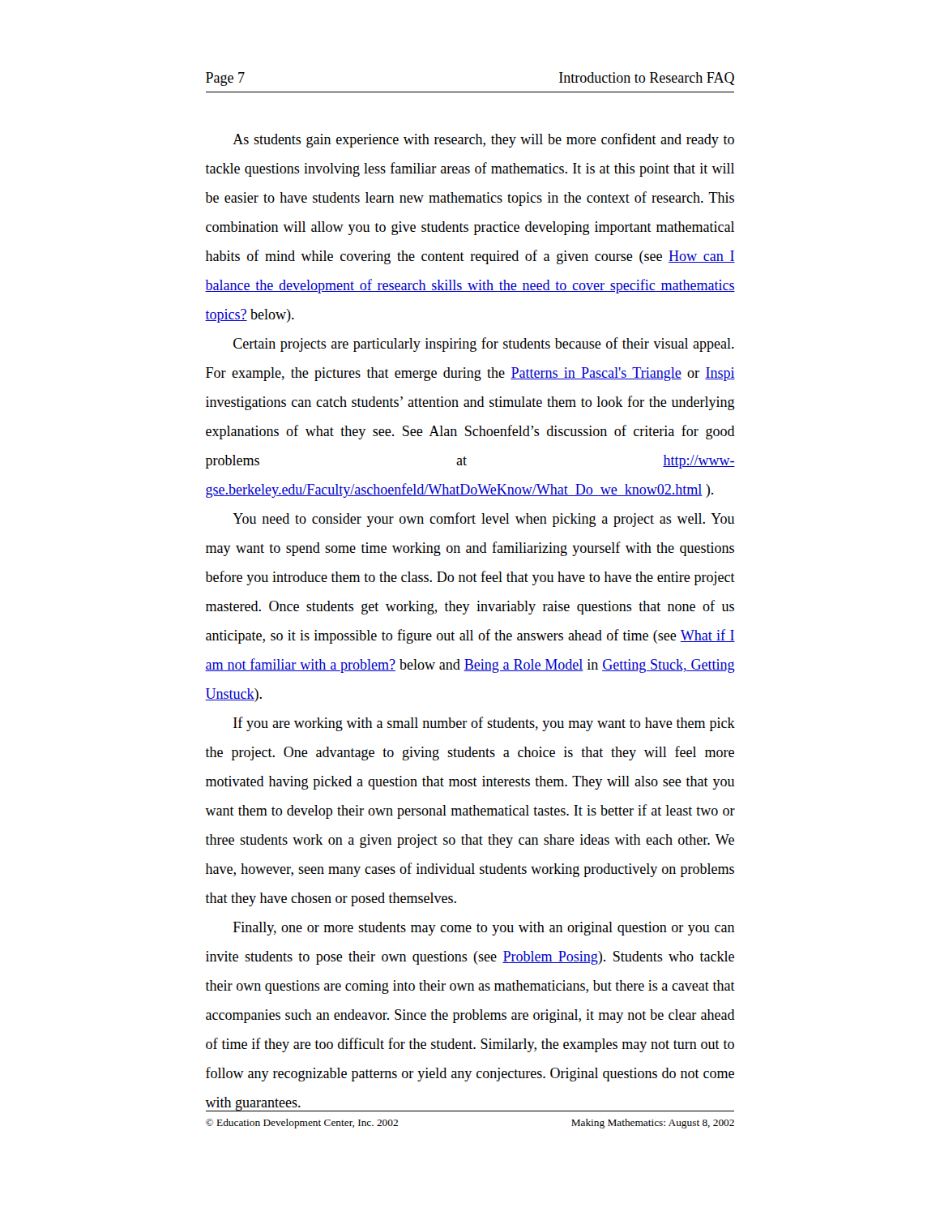Page 7
Introduction to Research FAQ
As students gain experience with research, they will be more confident and ready to tackle questions involving less familiar areas of mathematics. It is at this point that it will be easier to have students learn new mathematics topics in the context of research. This combination will allow you to give students practice developing important mathematical habits of mind while covering the content required of a given course (see How can I balance the development of research skills with the need to cover specific mathematics topics? below).
Certain projects are particularly inspiring for students because of their visual appeal. For example, the pictures that emerge during the Patterns in Pascal's Triangle or Inspi investigations can catch students’ attention and stimulate them to look for the underlying explanations of what they see. See Alan Schoenfeld’s discussion of criteria for good problems at http://www-gse.berkeley.edu/Faculty/aschoenfeld/WhatDoWeKnow/What_Do_we_know02.html ).
You need to consider your own comfort level when picking a project as well. You may want to spend some time working on and familiarizing yourself with the questions before you introduce them to the class. Do not feel that you have to have the entire project mastered. Once students get working, they invariably raise questions that none of us anticipate, so it is impossible to figure out all of the answers ahead of time (see What if I am not familiar with a problem? below and Being a Role Model in Getting Stuck, Getting Unstuck).
If you are working with a small number of students, you may want to have them pick the project. One advantage to giving students a choice is that they will feel more motivated having picked a question that most interests them. They will also see that you want them to develop their own personal mathematical tastes. It is better if at least two or three students work on a given project so that they can share ideas with each other. We have, however, seen many cases of individual students working productively on problems that they have chosen or posed themselves.
Finally, one or more students may come to you with an original question or you can invite students to pose their own questions (see Problem Posing). Students who tackle their own questions are coming into their own as mathematicians, but there is a caveat that accompanies such an endeavor. Since the problems are original, it may not be clear ahead of time if they are too difficult for the student. Similarly, the examples may not turn out to follow any recognizable patterns or yield any conjectures. Original questions do not come with guarantees.
© Education Development Center, Inc. 2002
Making Mathematics: August 8, 2002